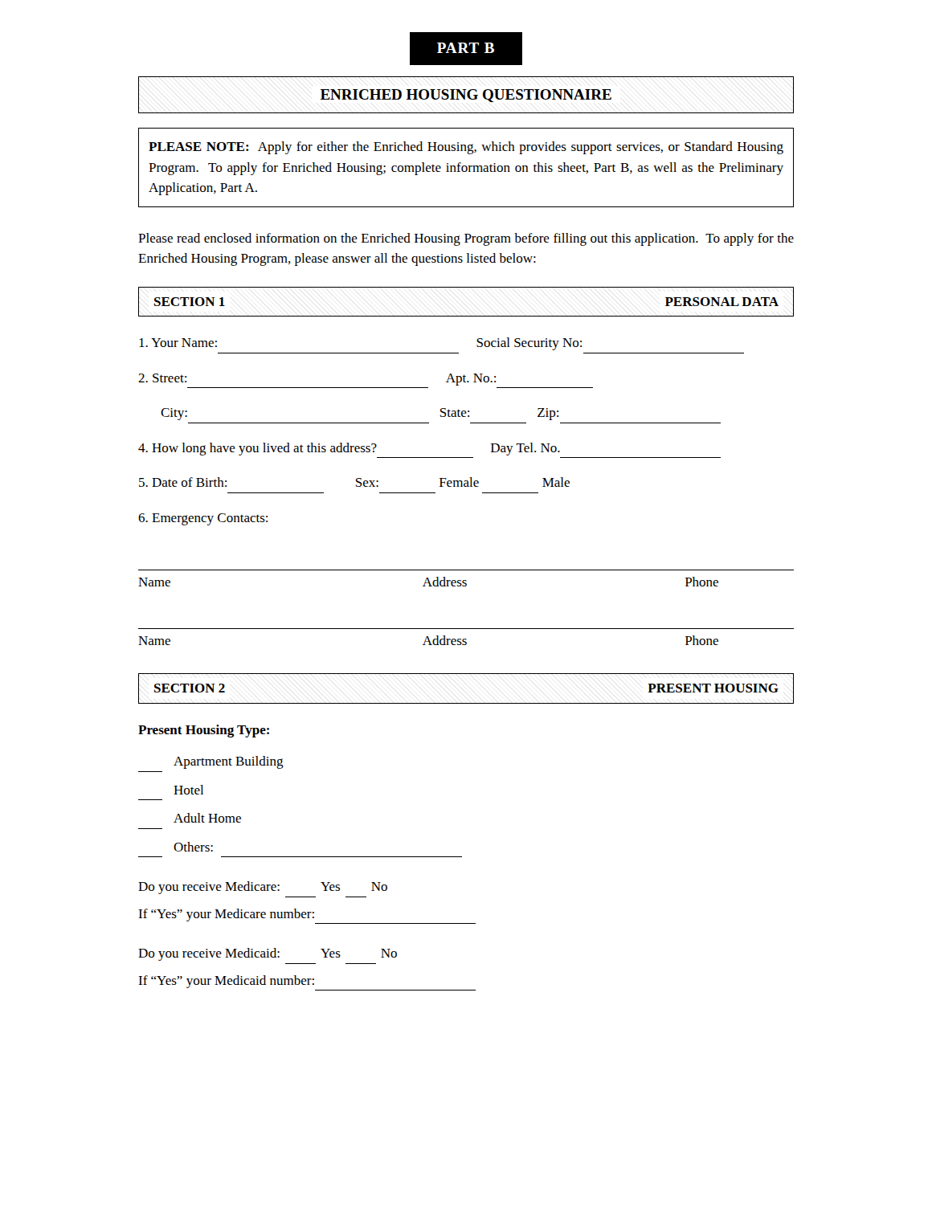PART B
ENRICHED HOUSING QUESTIONNAIRE
PLEASE NOTE: Apply for either the Enriched Housing, which provides support services, or Standard Housing Program. To apply for Enriched Housing; complete information on this sheet, Part B, as well as the Preliminary Application, Part A.
Please read enclosed information on the Enriched Housing Program before filling out this application. To apply for the Enriched Housing Program, please answer all the questions listed below:
SECTION 1 PERSONAL DATA
1. Your Name: Social Security No:
2. Street: Apt. No.:
City: State: Zip:
4. How long have you lived at this address? Day Tel. No.
5. Date of Birth: Sex: Female Male
6. Emergency Contacts:
| Name | Address | Phone |
| Name | Address | Phone |
SECTION 2 PRESENT HOUSING
Present Housing Type:
Apartment Building
Hotel
Adult Home
Others:
Do you receive Medicare: Yes No
If “Yes” your Medicare number:
Do you receive Medicaid: Yes No
If “Yes” your Medicaid number: